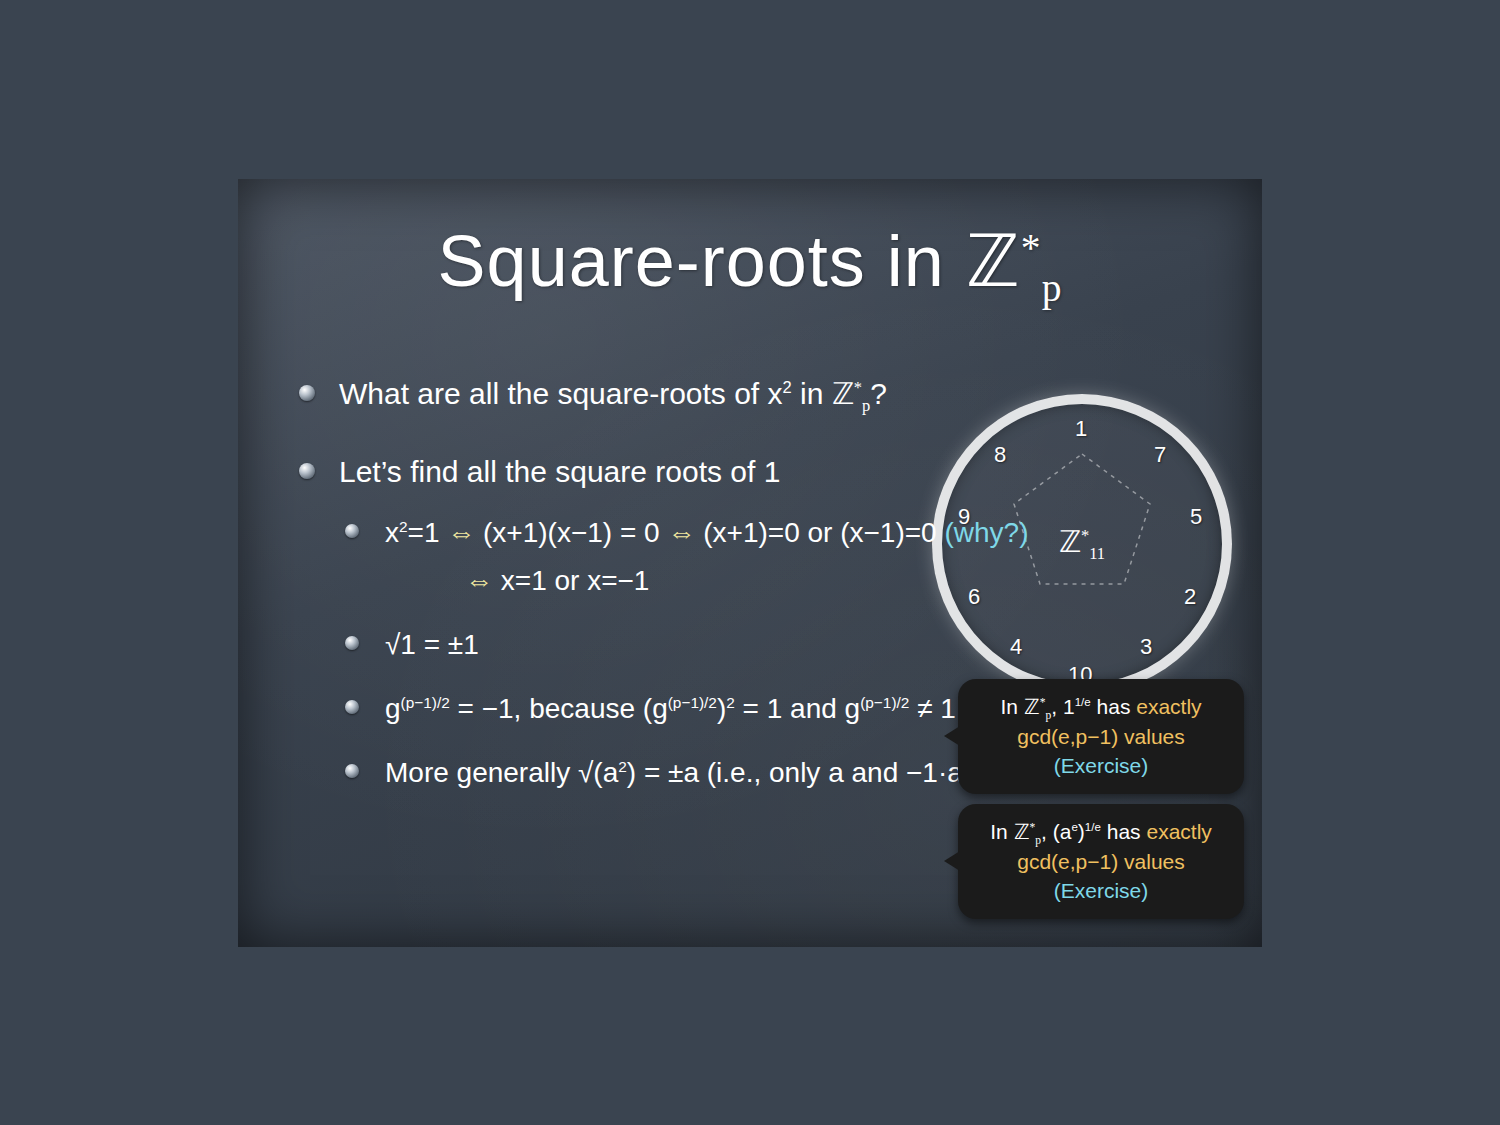Square-roots in ℤ*p
1 8 7 9 5 6 2 4 3 10 ℤ*11
What are all the square-roots of x2 in ℤ*p?
Let’s find all the square roots of 1
x2=1 ⇔ (x+1)(x−1) = 0 ⇔ (x+1)=0 or (x−1)=0 (why?) ⇔ x=1 or x=−1
√1 = ±1
g(p−1)/2 = −1, because (g(p−1)/2)2 = 1 and g(p−1)/2 ≠ 1
More generally √(a2) = ±a (i.e., only a and −1·a )
In ℤ*p, 11/e has exactly gcd(e,p−1) values (Exercise)
In ℤ*p, (ae)1/e has exactly gcd(e,p−1) values (Exercise)